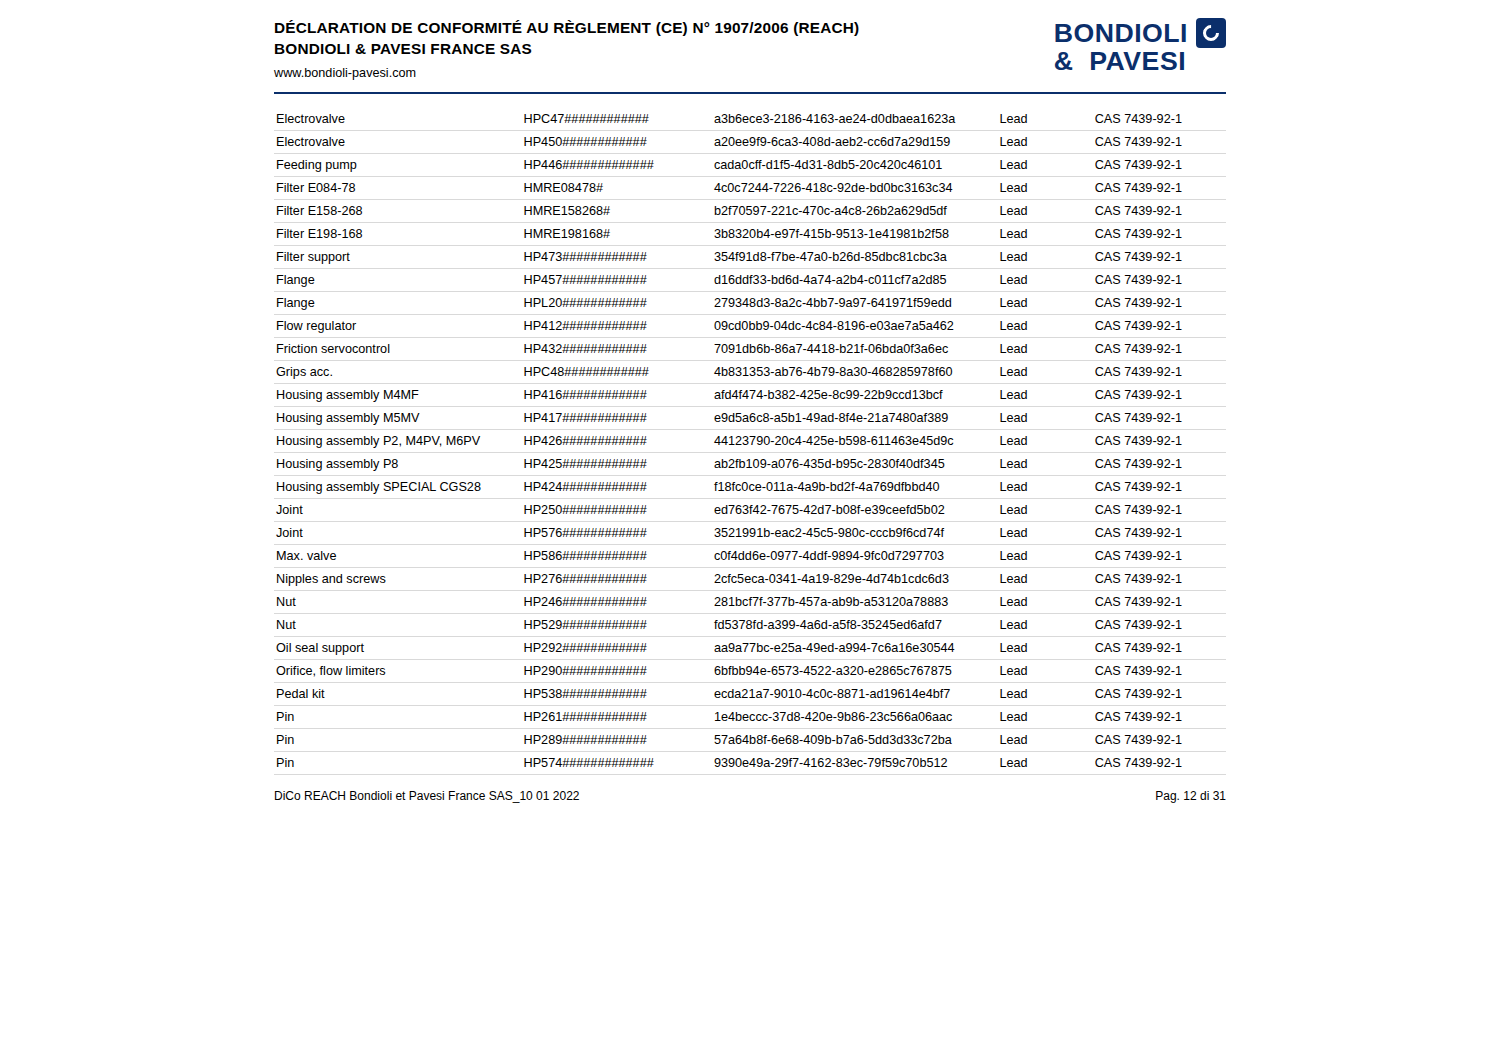Déclaration de conformité au règlement (CE) N° 1907/2006 (REACH)
Bondioli & Pavesi France SAS www.bondioli-pavesi.com
BONDIOLI
& PAVESI
| Electrovalve | HPC47############ | a3b6ece3-2186-4163-ae24-d0dbaea1623a | Lead | CAS 7439-92-1 |
| Electrovalve | HP450############ | a20ee9f9-6ca3-408d-aeb2-cc6d7a29d159 | Lead | CAS 7439-92-1 |
| Feeding pump | HP446############# | cada0cff-d1f5-4d31-8db5-20c420c46101 | Lead | CAS 7439-92-1 |
| Filter E084-78 | HMRE08478# | 4c0c7244-7226-418c-92de-bd0bc3163c34 | Lead | CAS 7439-92-1 |
| Filter E158-268 | HMRE158268# | b2f70597-221c-470c-a4c8-26b2a629d5df | Lead | CAS 7439-92-1 |
| Filter E198-168 | HMRE198168# | 3b8320b4-e97f-415b-9513-1e41981b2f58 | Lead | CAS 7439-92-1 |
| Filter support | HP473############ | 354f91d8-f7be-47a0-b26d-85dbc81cbc3a | Lead | CAS 7439-92-1 |
| Flange | HP457############ | d16ddf33-bd6d-4a74-a2b4-c011cf7a2d85 | Lead | CAS 7439-92-1 |
| Flange | HPL20############ | 279348d3-8a2c-4bb7-9a97-641971f59edd | Lead | CAS 7439-92-1 |
| Flow regulator | HP412############ | 09cd0bb9-04dc-4c84-8196-e03ae7a5a462 | Lead | CAS 7439-92-1 |
| Friction servocontrol | HP432############ | 7091db6b-86a7-4418-b21f-06bda0f3a6ec | Lead | CAS 7439-92-1 |
| Grips acc. | HPC48############ | 4b831353-ab76-4b79-8a30-468285978f60 | Lead | CAS 7439-92-1 |
| Housing assembly M4MF | HP416############ | afd4f474-b382-425e-8c99-22b9ccd13bcf | Lead | CAS 7439-92-1 |
| Housing assembly M5MV | HP417############ | e9d5a6c8-a5b1-49ad-8f4e-21a7480af389 | Lead | CAS 7439-92-1 |
| Housing assembly P2, M4PV, M6PV | HP426############ | 44123790-20c4-425e-b598-611463e45d9c | Lead | CAS 7439-92-1 |
| Housing assembly P8 | HP425############ | ab2fb109-a076-435d-b95c-2830f40df345 | Lead | CAS 7439-92-1 |
| Housing assembly SPECIAL CGS28 | HP424############ | f18fc0ce-011a-4a9b-bd2f-4a769dfbbd40 | Lead | CAS 7439-92-1 |
| Joint | HP250############ | ed763f42-7675-42d7-b08f-e39ceefd5b02 | Lead | CAS 7439-92-1 |
| Joint | HP576############ | 3521991b-eac2-45c5-980c-cccb9f6cd74f | Lead | CAS 7439-92-1 |
| Max. valve | HP586############ | c0f4dd6e-0977-4ddf-9894-9fc0d7297703 | Lead | CAS 7439-92-1 |
| Nipples and screws | HP276############ | 2cfc5eca-0341-4a19-829e-4d74b1cdc6d3 | Lead | CAS 7439-92-1 |
| Nut | HP246############ | 281bcf7f-377b-457a-ab9b-a53120a78883 | Lead | CAS 7439-92-1 |
| Nut | HP529############ | fd5378fd-a399-4a6d-a5f8-35245ed6afd7 | Lead | CAS 7439-92-1 |
| Oil seal support | HP292############ | aa9a77bc-e25a-49ed-a994-7c6a16e30544 | Lead | CAS 7439-92-1 |
| Orifice, flow limiters | HP290############ | 6bfbb94e-6573-4522-a320-e2865c767875 | Lead | CAS 7439-92-1 |
| Pedal kit | HP538############ | ecda21a7-9010-4c0c-8871-ad19614e4bf7 | Lead | CAS 7439-92-1 |
| Pin | HP261############ | 1e4beccc-37d8-420e-9b86-23c566a06aac | Lead | CAS 7439-92-1 |
| Pin | HP289############ | 57a64b8f-6e68-409b-b7a6-5dd3d33c72ba | Lead | CAS 7439-92-1 |
| Pin | HP574############# | 9390e49a-29f7-4162-83ec-79f59c70b512 | Lead | CAS 7439-92-1 |
DiCo REACH Bondioli et Pavesi France SAS_10 01 2022
Pag. 12 di 31